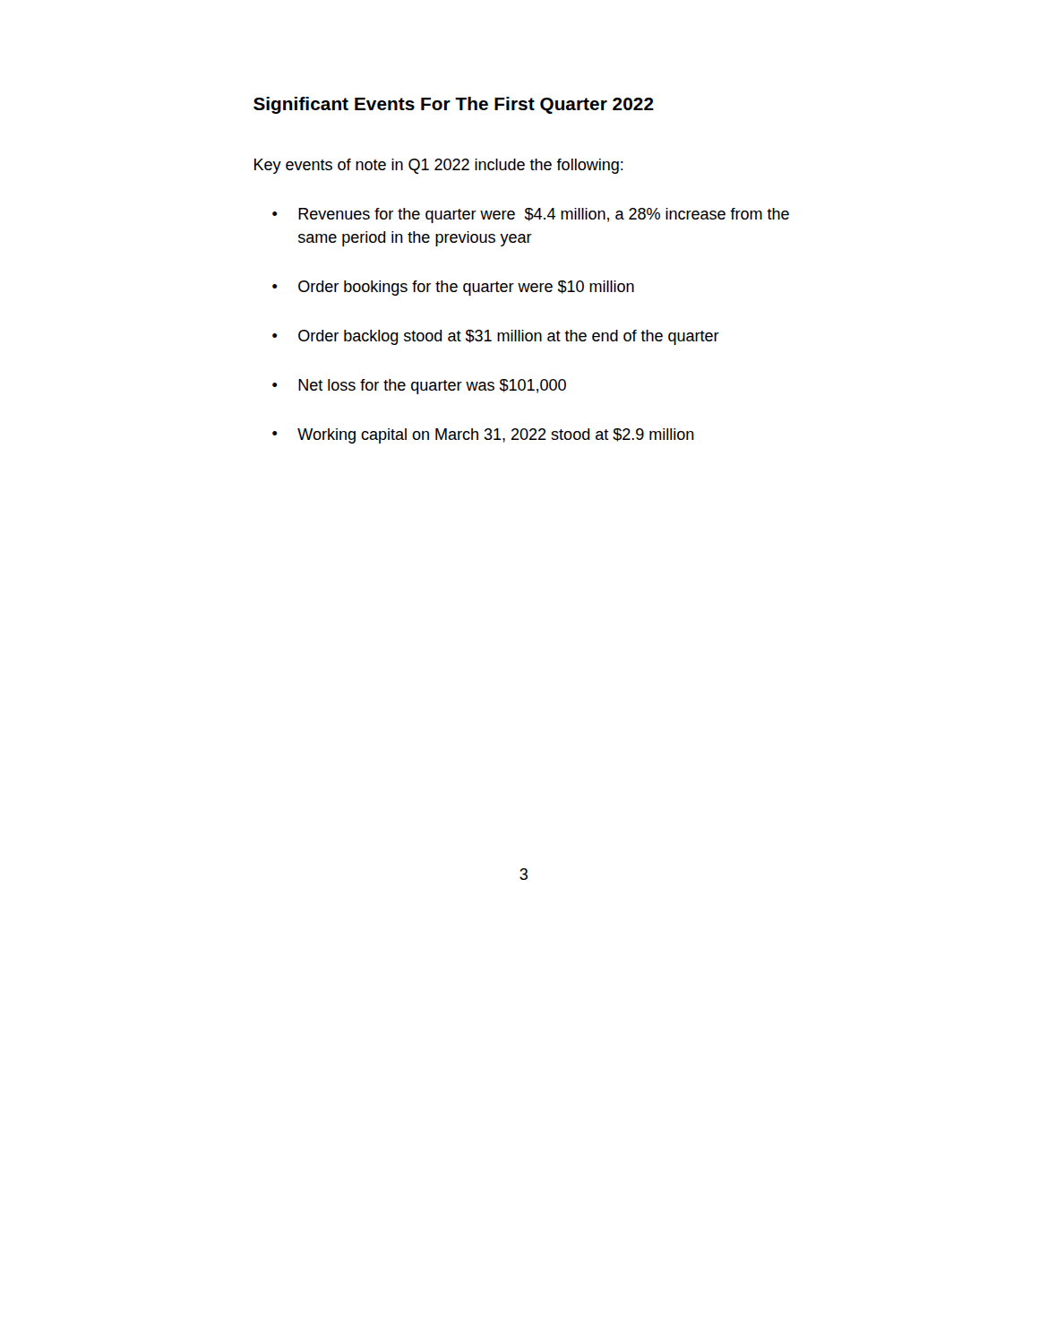Significant Events For The First Quarter 2022
Key events of note in Q1 2022 include the following:
Revenues for the quarter were $4.4 million, a 28% increase from the same period in the previous year
Order bookings for the quarter were $10 million
Order backlog stood at $31 million at the end of the quarter
Net loss for the quarter was $101,000
Working capital on March 31, 2022 stood at $2.9 million
3